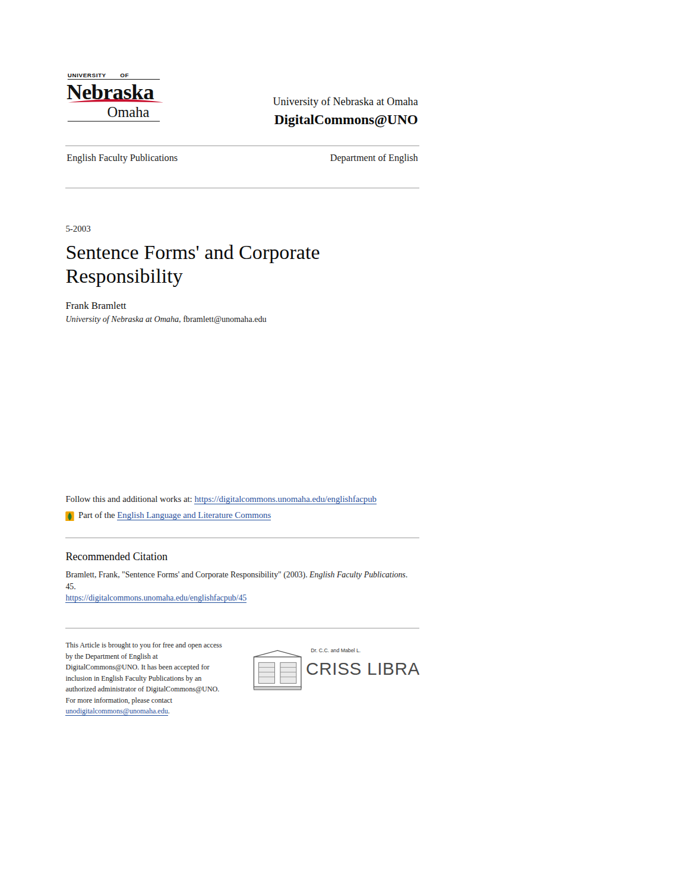UNIVERSITY OF Nebraska Omaha
University of Nebraska at Omaha
DigitalCommons@UNO
English Faculty Publications
Department of English
5-2003
Sentence Forms' and Corporate Responsibility
Frank Bramlett
University of Nebraska at Omaha, fbramlett@unomaha.edu
Follow this and additional works at: https://digitalcommons.unomaha.edu/englishfacpub
Part of the English Language and Literature Commons
Recommended Citation
Bramlett, Frank, "Sentence Forms' and Corporate Responsibility" (2003). English Faculty Publications. 45.
https://digitalcommons.unomaha.edu/englishfacpub/45
This Article is brought to you for free and open access by the Department of English at DigitalCommons@UNO. It has been accepted for inclusion in English Faculty Publications by an authorized administrator of DigitalCommons@UNO. For more information, please contact unodigitalcommons@unomaha.edu.
Dr. C.C. and Mabel L. CRISS LIBRARY